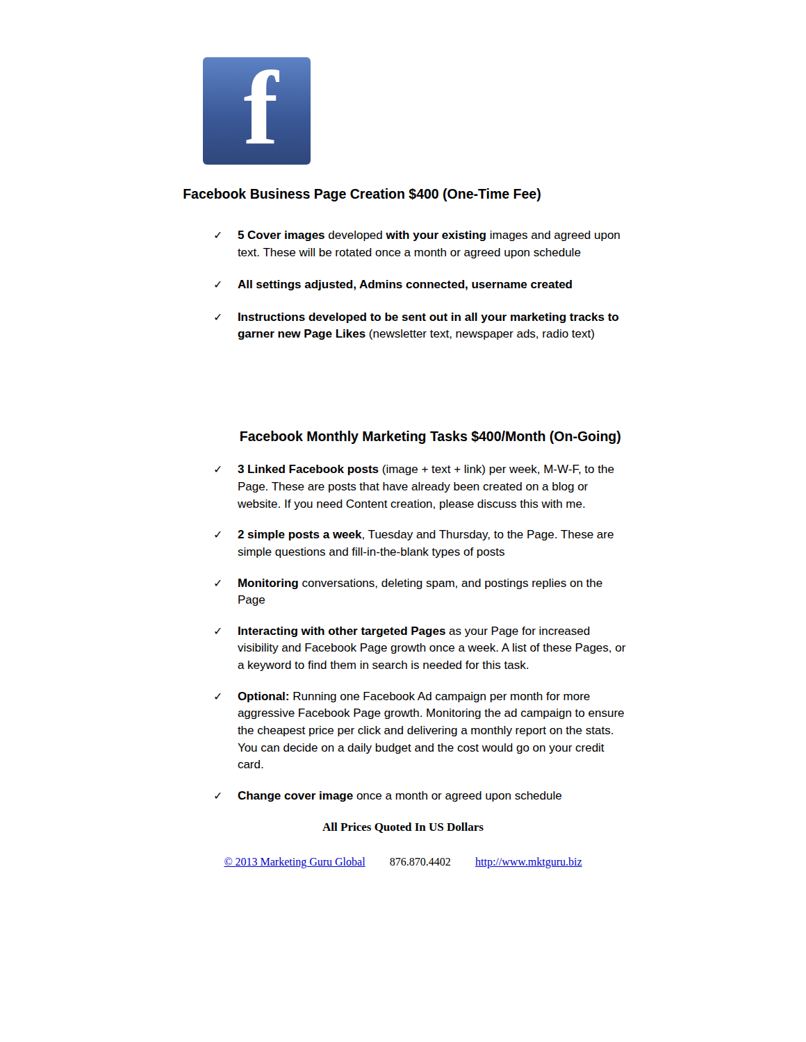Facebook Business Page Creation $400 (One-Time Fee)
5 Cover images developed with your existing images and agreed upon text. These will be rotated once a month or agreed upon schedule
All settings adjusted, Admins connected, username created
Instructions developed to be sent out in all your marketing tracks to garner new Page Likes (newsletter text, newspaper ads, radio text)
Facebook Monthly Marketing Tasks $400/Month (On-Going)
3 Linked Facebook posts (image + text + link) per week, M-W-F, to the Page. These are posts that have already been created on a blog or website. If you need Content creation, please discuss this with me.
2 simple posts a week, Tuesday and Thursday, to the Page. These are simple questions and fill-in-the-blank types of posts
Monitoring conversations, deleting spam, and postings replies on the Page
Interacting with other targeted Pages as your Page for increased visibility and Facebook Page growth once a week. A list of these Pages, or a keyword to find them in search is needed for this task.
Optional: Running one Facebook Ad campaign per month for more aggressive Facebook Page growth. Monitoring the ad campaign to ensure the cheapest price per click and delivering a monthly report on the stats. You can decide on a daily budget and the cost would go on your credit card.
Change cover image once a month or agreed upon schedule
All Prices Quoted In US Dollars
© 2013 Marketing Guru Global 876.870.4402 http://www.mktguru.biz